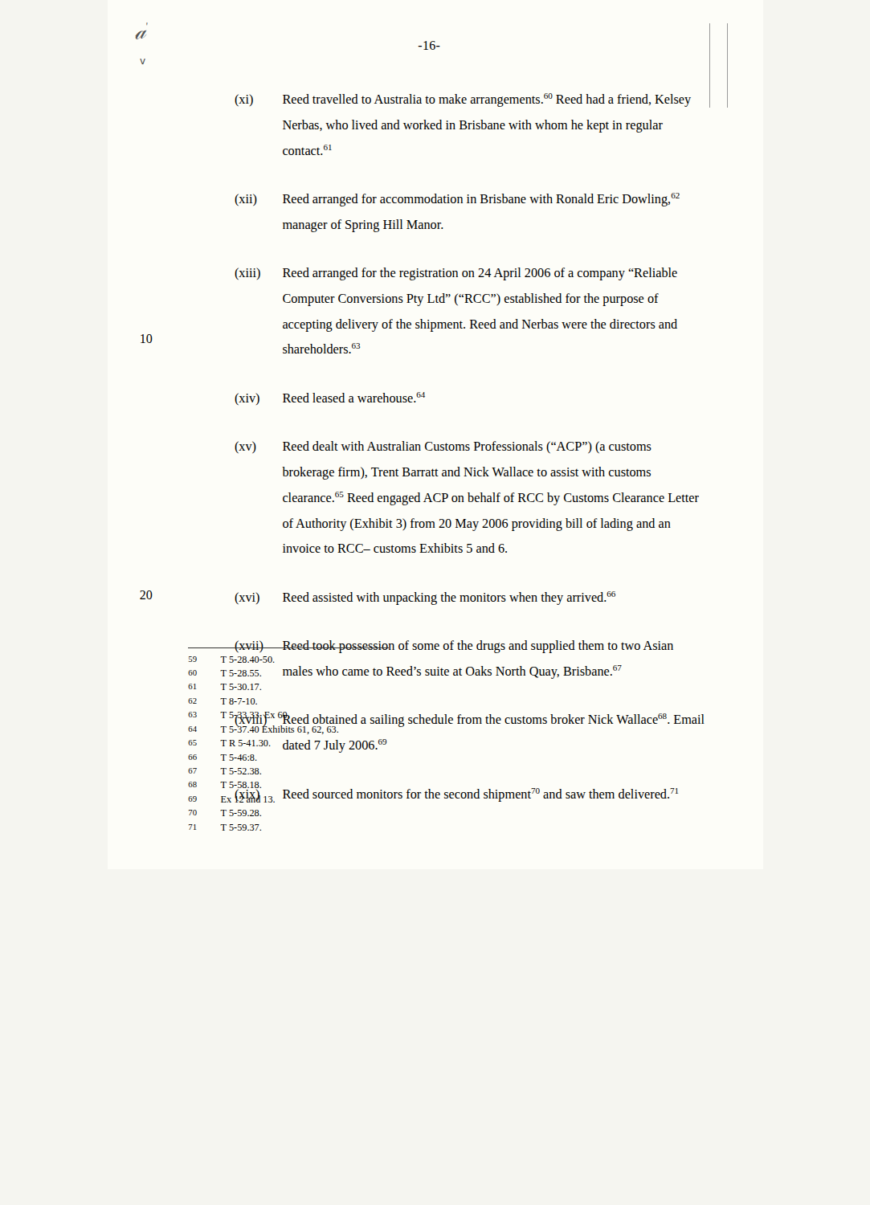𝒶′
𝗏
-16-
10
20
(xi)
Reed travelled to Australia to make arrangements.60 Reed had a friend, Kelsey Nerbas, who lived and worked in Brisbane with whom he kept in regular contact.61
(xii)
Reed arranged for accommodation in Brisbane with Ronald Eric Dowling,62 manager of Spring Hill Manor.
(xiii)
Reed arranged for the registration on 24 April 2006 of a company “Reliable Computer Conversions Pty Ltd” (“RCC”) established for the purpose of accepting delivery of the shipment. Reed and Nerbas were the directors and shareholders.63
(xiv)
Reed leased a warehouse.64
(xv)
Reed dealt with Australian Customs Professionals (“ACP”) (a customs brokerage firm), Trent Barratt and Nick Wallace to assist with customs clearance.65 Reed engaged ACP on behalf of RCC by Customs Clearance Letter of Authority (Exhibit 3) from 20 May 2006 providing bill of lading and an invoice to RCC– customs Exhibits 5 and 6.
(xvi)
Reed assisted with unpacking the monitors when they arrived.66
(xvii)
Reed took possession of some of the drugs and supplied them to two Asian males who came to Reed’s suite at Oaks North Quay, Brisbane.67
(xviii)
Reed obtained a sailing schedule from the customs broker Nick Wallace68. Email dated 7 July 2006.69
(xix)
Reed sourced monitors for the second shipment70 and saw them delivered.71
59
T 5-28.40-50.
60
T 5-28.55.
61
T 5-30.17.
62
T 8-7-10.
63
T 5-33.33 Ex 60.
64
T 5-37.40 Exhibits 61, 62, 63.
65
T R 5-41.30.
66
T 5-46:8.
67
T 5-52.38.
68
T 5-58.18.
69
Ex 12 and 13.
70
T 5-59.28.
71
T 5-59.37.